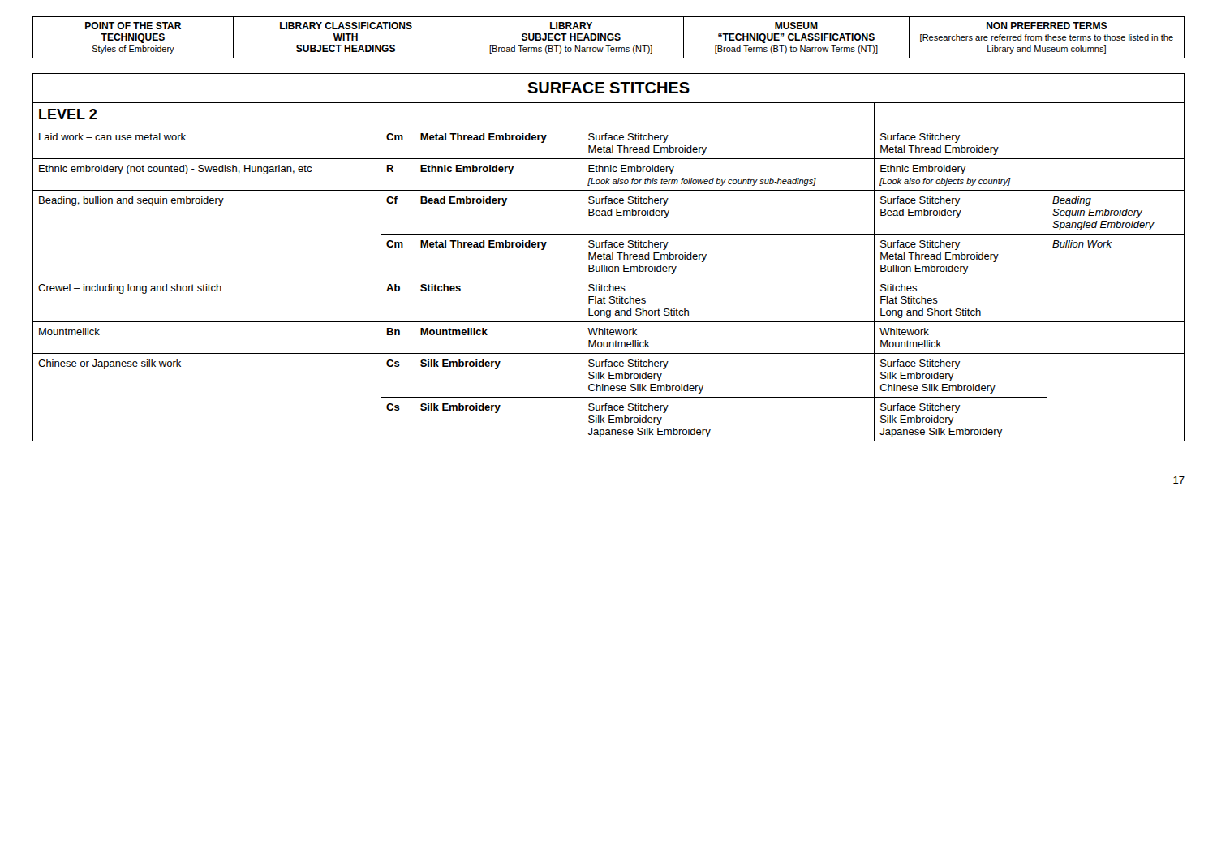| POINT OF THE STAR TECHNIQUES Styles of Embroidery | LIBRARY CLASSIFICATIONS WITH SUBJECT HEADINGS | LIBRARY SUBJECT HEADINGS [Broad Terms (BT) to Narrow Terms (NT)] | MUSEUM “TECHNIQUE” CLASSIFICATIONS [Broad Terms (BT) to Narrow Terms (NT)] | NON PREFERRED TERMS [Researchers are referred from these terms to those listed in the Library and Museum columns] |
| --- | --- | --- | --- | --- |
| SURFACE STITCHES |
| LEVEL 2 | | | | |
| Laid work – can use metal work | Cm | Metal Thread Embroidery | Surface Stitchery Metal Thread Embroidery | Surface Stitchery Metal Thread Embroidery | |
| Ethnic embroidery (not counted) - Swedish, Hungarian, etc | R | Ethnic Embroidery | Ethnic Embroidery [Look also for this term followed by country sub-headings] | Ethnic Embroidery [Look also for objects by country] | |
| Beading, bullion and sequin embroidery | Cf | Bead Embroidery | Surface Stitchery Bead Embroidery | Surface Stitchery Bead Embroidery | Beading Sequin Embroidery Spangled Embroidery |
| Cm | Metal Thread Embroidery | Surface Stitchery Metal Thread Embroidery Bullion Embroidery | Surface Stitchery Metal Thread Embroidery Bullion Embroidery | Bullion Work |
| Crewel – including long and short stitch | Ab | Stitches | Stitches Flat Stitches Long and Short Stitch | Stitches Flat Stitches Long and Short Stitch | |
| Mountmellick | Bn | Mountmellick | Whitework Mountmellick | Whitework Mountmellick | |
| Chinese or Japanese silk work | Cs | Silk Embroidery | Surface Stitchery Silk Embroidery Chinese Silk Embroidery | Surface Stitchery Silk Embroidery Chinese Silk Embroidery | |
| Cs | Silk Embroidery | Surface Stitchery Silk Embroidery Japanese Silk Embroidery | Surface Stitchery Silk Embroidery Japanese Silk Embroidery |
17